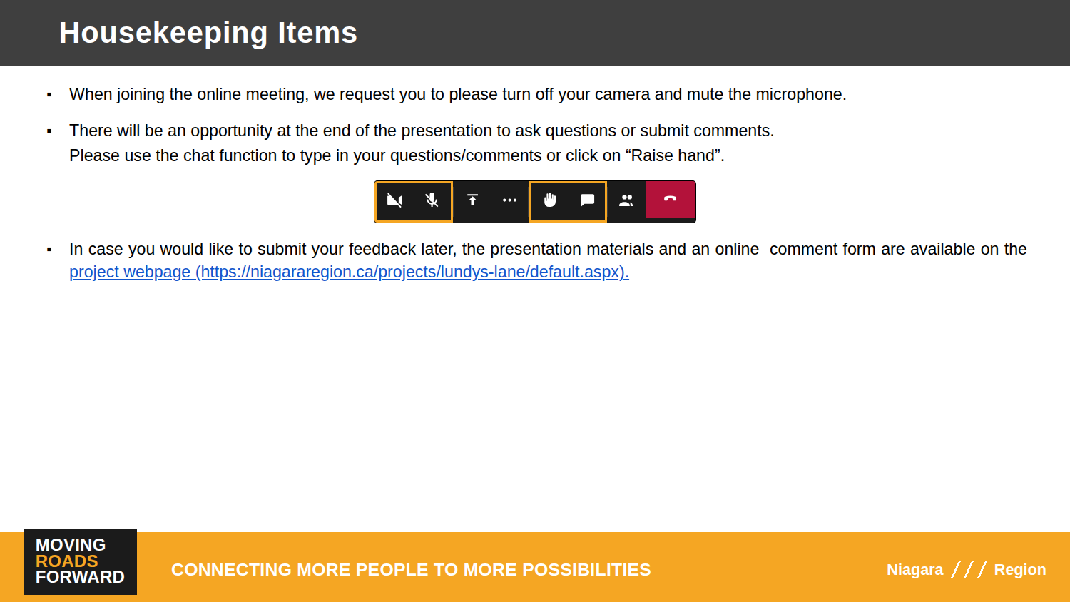Housekeeping Items
When joining the online meeting, we request you to please turn off your camera and mute the microphone.
There will be an opportunity at the end of the presentation to ask questions or submit comments. Please use the chat function to type in your questions/comments or click on “Raise hand”.
In case you would like to submit your feedback later, the presentation materials and an online comment form are available on the project webpage (https://niagararegion.ca/projects/lundys-lane/default.aspx).
Moving Roads Forward
Connecting more people to more possibilities
Niagara Region